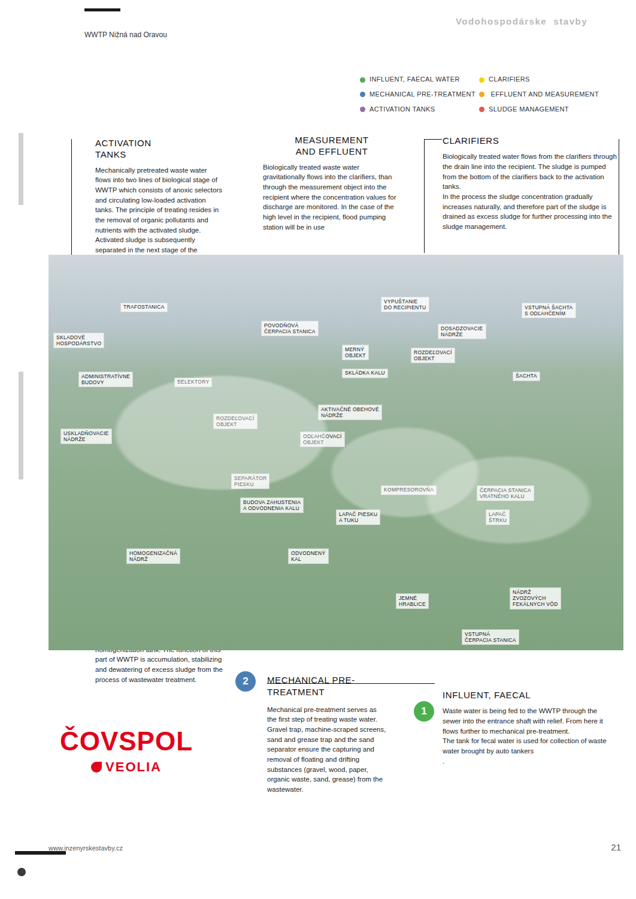Vodohospodárske stavby
WWTP Nižná nad Oravou
| INFLUENT, FAECAL WATER | CLARIFIERS |
| MECHANICAL PRE-TREATMENT | EFFLUENT AND MEASUREMENT |
| ACTIVATION TANKS | SLUDGE MANAGEMENT |
ACTIVATION
TANKS
Mechanically pretreated waste water flows into two lines of biological stage of WWTP which consists of anoxic selectors and circulating low-loaded activation tanks. The principle of treating resides in the removal of organic pollutants and nutrients with the activated sludge. Activated sludge is subsequently separated in the next stage of the treatment process.
MEASUREMENT
AND EFFLUENT
Biologically treated waste water gravitationally flows into the clarifiers, than through the measurement object into the recipient where the concentration values for discharge are monitored. In the case of the high level in the recipient, flood pumping station will be in use
CLARIFIERS
Biologically treated water flows from the clarifiers through the drain line into the recipient. The sludge is pumped from the bottom of the clarifiers back to the activation tanks.
In the process the sludge concentration gradually increases naturally, and therefore part of the sludge is drained as excess sludge for further processing into the sludge management.
SLUDGE
MANAGEMENT
The sludge management consists of the technology for thickening and dewatering of the sludge, storage tanks and a homogenization tank. The function of this part of WWTP is accumulation, stabilizing and dewatering of excess sludge from the process of wastewater treatment.
MECHANICAL PRE-TREATMENT
Mechanical pre-treatment serves as the first step of treating waste water. Gravel trap, machine-scraped screens, sand and grease trap and the sand separator ensure the capturing and removal of floating and drifting substances (gravel, wood, paper, organic waste, sand, grease) from the wastewater.
INFLUENT, FAECAL
Waste water is being fed to the WWTP through the sewer into the entrance shaft with relief. From here it flows further to mechanical pre-treatment.
The tank for fecal water is used for collection of waste water brought by auto tankers
.
6
2
1
TRAFOSTANICA
SKLADOVÉ
HOSPODÁRSTVO
ADMINISTRATÍVNE
BUDOVY
SELEKTORY
USKLADŇOVACIE
NÁDRŽE
ROZDEĽOVACÍ
OBJEKT
POVODŇOVÁ
ČERPACIA STANICA
VYPUŠTANIE
DO RECIPIENTU
MERNÝ
OBJEKT
ROZDEĽOVACÍ
OBJEKT
DOSADZOVACIE
NÁDRŽE
VSTUPNÁ ŠACHTA
S ODĽAHČENÍM
SKLÁDKA KALU
ŠACHTA
AKTIVAČNÉ OBEHOVÉ
NÁDRŽE
ODĽAHČOVACÍ
OBJEKT
SEPARÁTOR
PIESKU
KOMPRESOROVŇA
ČERPACIA STANICA
VRATNÉHO KALU
BUDOVA ZAHUSTENIA
A ODVODNENIA KALU
LAPAČ PIESKU
A TUKU
LAPAČ
ŠTRKU
HOMOGENIZAČNÁ
NÁDRŽ
ODVODNENÝ
KAL
JEMNÉ
HRABLICE
NÁDRŽ
ZVOZOVÝCH
FEKÁLNYCH VÔD
VSTUPNÁ
ČERPACIA STANICA
ČOVSPOL
VEOLIA
www.inzenyrskestavby.cz
21